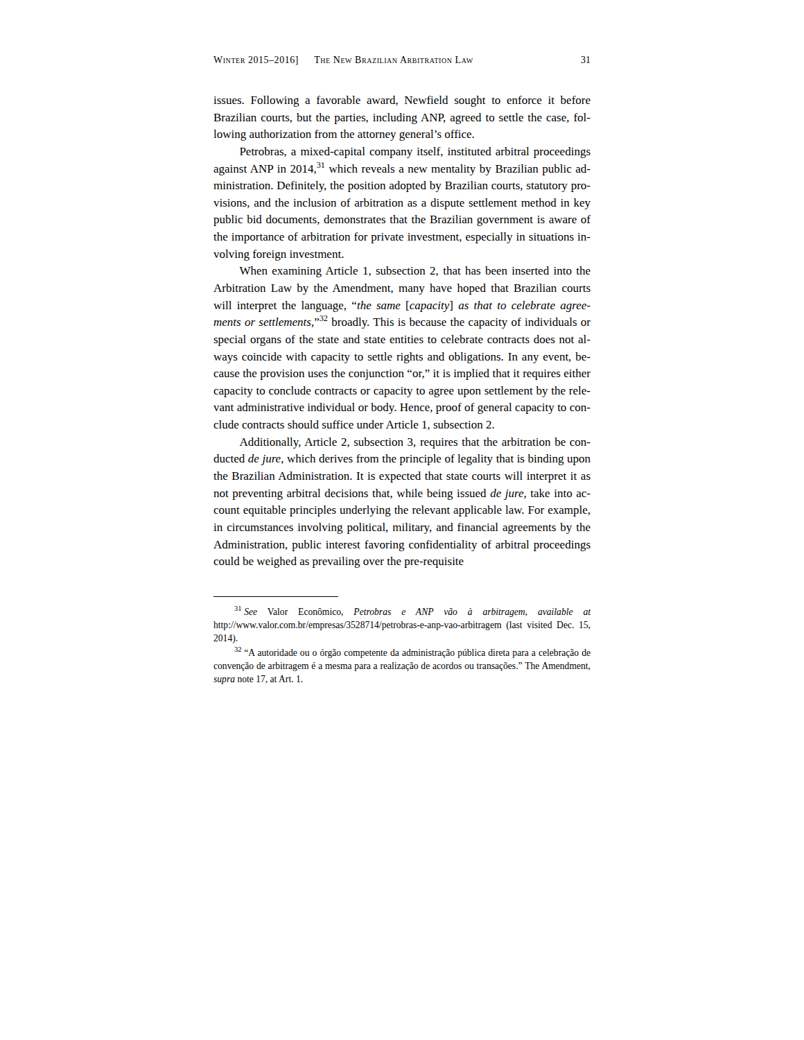Winter 2015–2016] The New Brazilian Arbitration Law 31
issues. Following a favorable award, Newfield sought to enforce it before Brazilian courts, but the parties, including ANP, agreed to settle the case, following authorization from the attorney general’s office.
Petrobras, a mixed-capital company itself, instituted arbitral proceedings against ANP in 2014,31 which reveals a new mentality by Brazilian public administration. Definitely, the position adopted by Brazilian courts, statutory provisions, and the inclusion of arbitration as a dispute settlement method in key public bid documents, demonstrates that the Brazilian government is aware of the importance of arbitration for private investment, especially in situations involving foreign investment.
When examining Article 1, subsection 2, that has been inserted into the Arbitration Law by the Amendment, many have hoped that Brazilian courts will interpret the language, “the same [capacity] as that to celebrate agreements or settlements,”32 broadly. This is because the capacity of individuals or special organs of the state and state entities to celebrate contracts does not always coincide with capacity to settle rights and obligations. In any event, because the provision uses the conjunction “or,” it is implied that it requires either capacity to conclude contracts or capacity to agree upon settlement by the relevant administrative individual or body. Hence, proof of general capacity to conclude contracts should suffice under Article 1, subsection 2.
Additionally, Article 2, subsection 3, requires that the arbitration be conducted de jure, which derives from the principle of legality that is binding upon the Brazilian Administration. It is expected that state courts will interpret it as not preventing arbitral decisions that, while being issued de jure, take into account equitable principles underlying the relevant applicable law. For example, in circumstances involving political, military, and financial agreements by the Administration, public interest favoring confidentiality of arbitral proceedings could be weighed as prevailing over the pre-requisite
31See Valor Econômico, Petrobras e ANP vão à arbitragem, available at http://www.valor.com.br/empresas/3528714/petrobras-e-anp-vao-arbitragem (last visited Dec. 15, 2014).
32“A autoridade ou o órgão competente da administração pública direta para a celebração de convenção de arbitragem é a mesma para a realização de acordos ou transações.” The Amendment, supra note 17, at Art. 1.